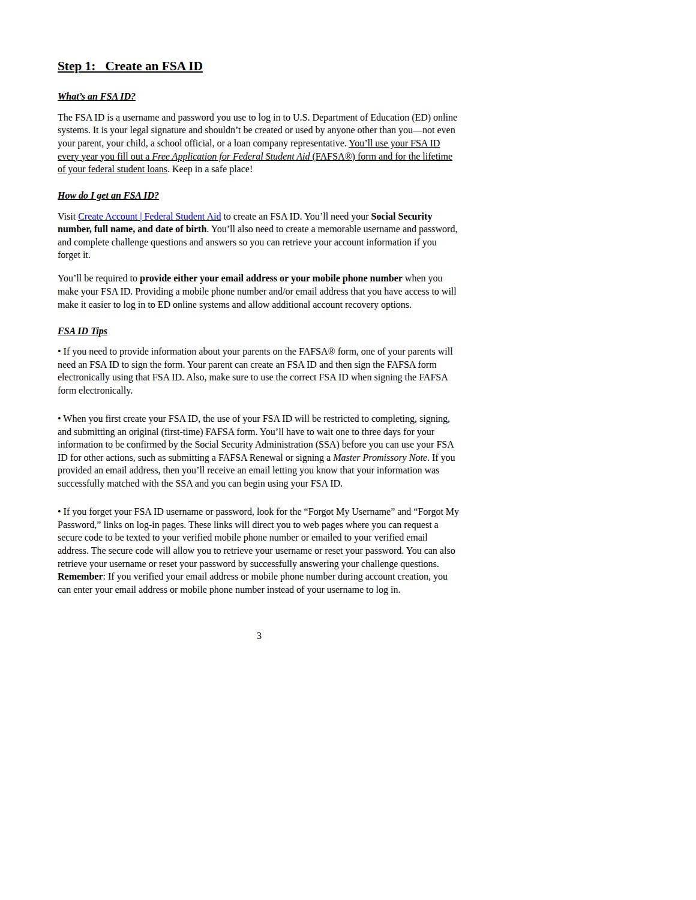Step 1: Create an FSA ID
What’s an FSA ID?
The FSA ID is a username and password you use to log in to U.S. Department of Education (ED) online systems. It is your legal signature and shouldn’t be created or used by anyone other than you—not even your parent, your child, a school official, or a loan company representative. You’ll use your FSA ID every year you fill out a Free Application for Federal Student Aid (FAFSA®) form and for the lifetime of your federal student loans. Keep in a safe place!
How do I get an FSA ID?
Visit Create Account | Federal Student Aid to create an FSA ID. You’ll need your Social Security number, full name, and date of birth. You’ll also need to create a memorable username and password, and complete challenge questions and answers so you can retrieve your account information if you forget it.
You’ll be required to provide either your email address or your mobile phone number when you make your FSA ID. Providing a mobile phone number and/or email address that you have access to will make it easier to log in to ED online systems and allow additional account recovery options.
FSA ID Tips
• If you need to provide information about your parents on the FAFSA® form, one of your parents will need an FSA ID to sign the form. Your parent can create an FSA ID and then sign the FAFSA form electronically using that FSA ID. Also, make sure to use the correct FSA ID when signing the FAFSA form electronically.
• When you first create your FSA ID, the use of your FSA ID will be restricted to completing, signing, and submitting an original (first-time) FAFSA form. You’ll have to wait one to three days for your information to be confirmed by the Social Security Administration (SSA) before you can use your FSA ID for other actions, such as submitting a FAFSA Renewal or signing a Master Promissory Note. If you provided an email address, then you’ll receive an email letting you know that your information was successfully matched with the SSA and you can begin using your FSA ID.
• If you forget your FSA ID username or password, look for the “Forgot My Username” and “Forgot My Password,” links on log-in pages. These links will direct you to web pages where you can request a secure code to be texted to your verified mobile phone number or emailed to your verified email address. The secure code will allow you to retrieve your username or reset your password. You can also retrieve your username or reset your password by successfully answering your challenge questions. Remember: If you verified your email address or mobile phone number during account creation, you can enter your email address or mobile phone number instead of your username to log in.
3